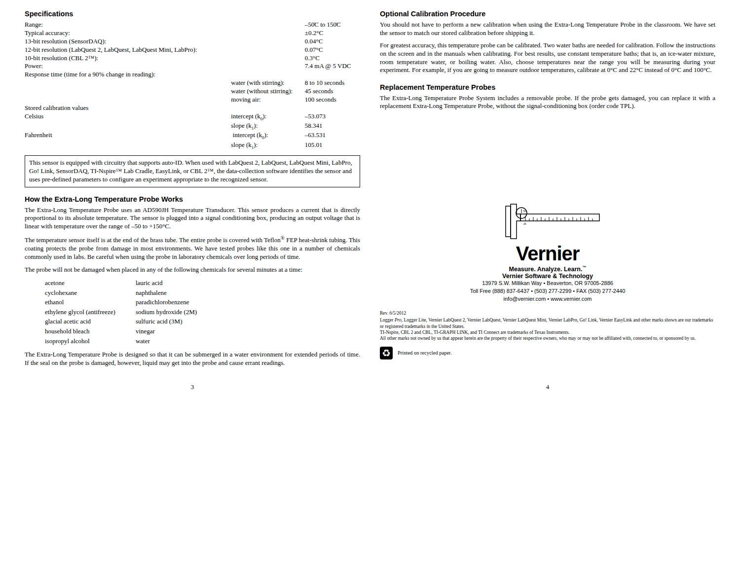Specifications
| Range: | | –50̇C to 150̇C |
| Typical accuracy: | | ±0.2°C |
| 13-bit resolution (SensorDAQ): | | 0.04°C |
| 12-bit resolution (LabQuest 2, LabQuest, LabQuest Mini, LabPro): | | 0.07°C |
| 10-bit resolution (CBL 2™): | | 0.3°C |
| Power: | | 7.4 mA @ 5 VDC |
| Response time (time for a 90% change in reading): |
| | water (with stirring): | 8 to 10 seconds |
| | water (without stirring): | 45 seconds |
| | moving air: | 100 seconds |
| Stored calibration values |
| Celsius | intercept (k 0 ): | –53.073 |
| | slope (k 1 ): | 58.341 |
| Fahrenheit | intercept (k 0 ): | –63.531 |
| | slope (k 1 ): | 105.01 |
This sensor is equipped with circuitry that supports auto-ID. When used with LabQuest 2, LabQuest, LabQuest Mini, LabPro, Go! Link, SensorDAQ, TI-Nspire™ Lab Cradle, EasyLink, or CBL 2™, the data-collection software identifies the sensor and uses pre-defined parameters to configure an experiment appropriate to the recognized sensor.
How the Extra-Long Temperature Probe Works
The Extra-Long Temperature Probe uses an AD590JH Temperature Transducer. This sensor produces a current that is directly proportional to its absolute temperature. The sensor is plugged into a signal conditioning box, producing an output voltage that is linear with temperature over the range of –50 to +150°C.
The temperature sensor itself is at the end of the brass tube. The entire probe is covered with Teflon® FEP heat-shrink tubing. This coating protects the probe from damage in most environments. We have tested probes like this one in a number of chemicals commonly used in labs. Be careful when using the probe in laboratory chemicals over long periods of time.
The probe will not be damaged when placed in any of the following chemicals for several minutes at a time:
| acetone | lauric acid |
| cyclohexane | naphthalene |
| ethanol | paradichlorobenzene |
| ethylene glycol (antifreeze) | sodium hydroxide (2M) |
| glacial acetic acid | sulfuric acid (3M) |
| household bleach | vinegar |
| isopropyl alcohol | water |
The Extra-Long Temperature Probe is designed so that it can be submerged in a water environment for extended periods of time. If the seal on the probe is damaged, however, liquid may get into the probe and cause errant readings.
3
Optional Calibration Procedure
You should not have to perform a new calibration when using the Extra-Long Temperature Probe in the classroom. We have set the sensor to match our stored calibration before shipping it.
For greatest accuracy, this temperature probe can be calibrated. Two water baths are needed for calibration. Follow the instructions on the screen and in the manuals when calibrating. For best results, use constant temperature baths; that is, an ice-water mixture, room temperature water, or boiling water. Also, choose temperatures near the range you will be measuring during your experiment. For example, if you are going to measure outdoor temperatures, calibrate at 0°C and 22°C instead of 0°C and 100°C.
Replacement Temperature Probes
The Extra-Long Temperature Probe System includes a removable probe. If the probe gets damaged, you can replace it with a replacement Extra-Long Temperature Probe, without the signal-conditioning box (order code TPL).
50 25
Vernier
Measure. Analyze. Learn.™
Vernier Software & Technology
13979 S.W. Millikan Way • Beaverton, OR 97005-2886
Toll Free (888) 837-6437 • (503) 277-2299 • FAX (503) 277-2440
info@vernier.com • www.vernier.com
Rev. 6/5/2012
Logger Pro, Logger Lite, Vernier LabQuest 2, Vernier LabQuest, Vernier LabQuest Mini, Vernier LabPro, Go! Link, Vernier EasyLink and other marks shown are our trademarks or registered trademarks in the United States.
TI-Nspire, CBL 2 and CBL, TI-GRAPH LINK, and TI Connect are trademarks of Texas Instruments.
All other marks not owned by us that appear herein are the property of their respective owners, who may or may not be affiliated with, connected to, or sponsored by us.
Printed on recycled paper.
4